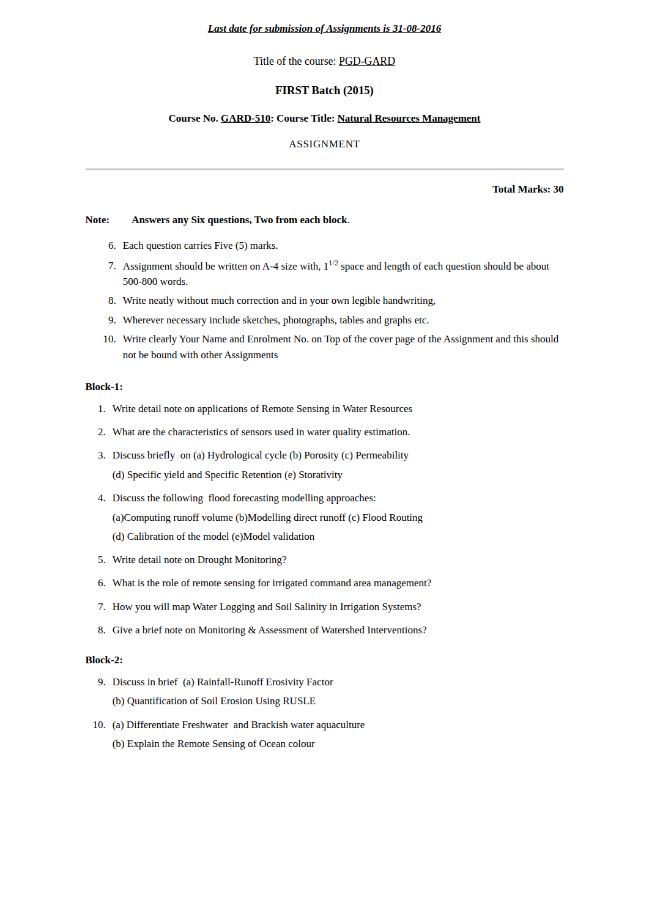Last date for submission of Assignments is 31-08-2016
Title of the course: PGD-GARD
FIRST Batch (2015)
Course No. GARD-510: Course Title: Natural Resources Management
ASSIGNMENT
Total Marks: 30
Note: Answers any Six questions, Two from each block.
Each question carries Five (5) marks.
Assignment should be written on A-4 size with, 11/2 space and length of each question should be about 500-800 words.
Write neatly without much correction and in your own legible handwriting,
Wherever necessary include sketches, photographs, tables and graphs etc.
Write clearly Your Name and Enrolment No. on Top of the cover page of the Assignment and this should not be bound with other Assignments
Block-1:
Write detail note on applications of Remote Sensing in Water Resources
What are the characteristics of sensors used in water quality estimation.
Discuss briefly on (a) Hydrological cycle (b) Porosity (c) Permeability
(d) Specific yield and Specific Retention (e) Storativity
Discuss the following flood forecasting modelling approaches:
(a)Computing runoff volume (b)Modelling direct runoff (c) Flood Routing
(d) Calibration of the model (e)Model validation
Write detail note on Drought Monitoring?
What is the role of remote sensing for irrigated command area management?
How you will map Water Logging and Soil Salinity in Irrigation Systems?
Give a brief note on Monitoring & Assessment of Watershed Interventions?
Block-2:
Discuss in brief (a) Rainfall-Runoff Erosivity Factor
(b) Quantification of Soil Erosion Using RUSLE
(a) Differentiate Freshwater and Brackish water aquaculture
(b) Explain the Remote Sensing of Ocean colour